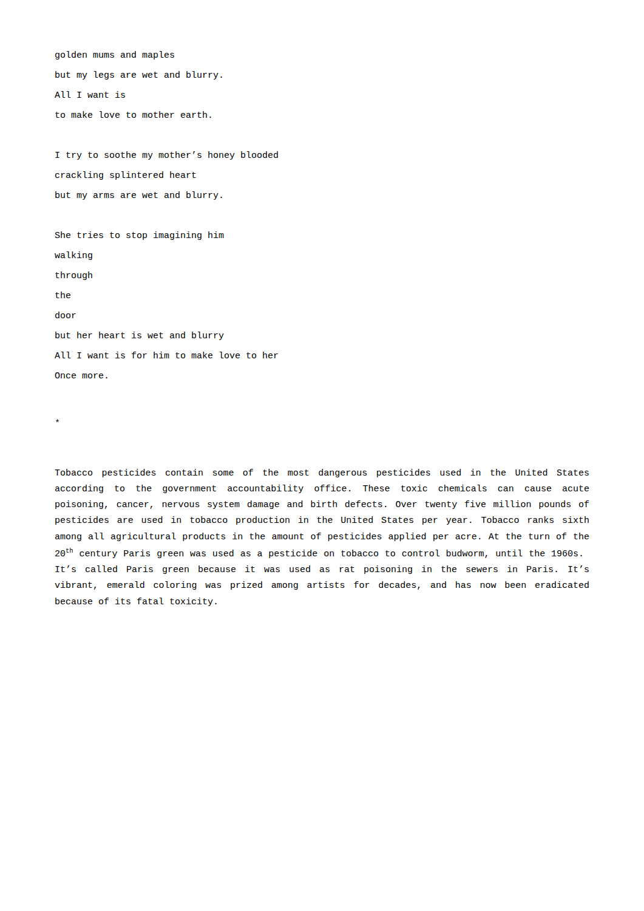golden mums and maples
but my legs are wet and blurry.
All I want is
to make love to mother earth.
I try to soothe my mother’s honey blooded
crackling splintered heart
but my arms are wet and blurry.
She tries to stop imagining him
walking
through
the
door
but her heart is wet and blurry
All I want is for him to make love to her
Once more.
*
Tobacco pesticides contain some of the most dangerous pesticides used in the United States according to the government accountability office. These toxic chemicals can cause acute poisoning, cancer, nervous system damage and birth defects. Over twenty five million pounds of pesticides are used in tobacco production in the United States per year. Tobacco ranks sixth among all agricultural products in the amount of pesticides applied per acre. At the turn of the 20th century Paris green was used as a pesticide on tobacco to control budworm, until the 1960s. It’s called Paris green because it was used as rat poisoning in the sewers in Paris. It’s vibrant, emerald coloring was prized among artists for decades, and has now been eradicated because of its fatal toxicity.